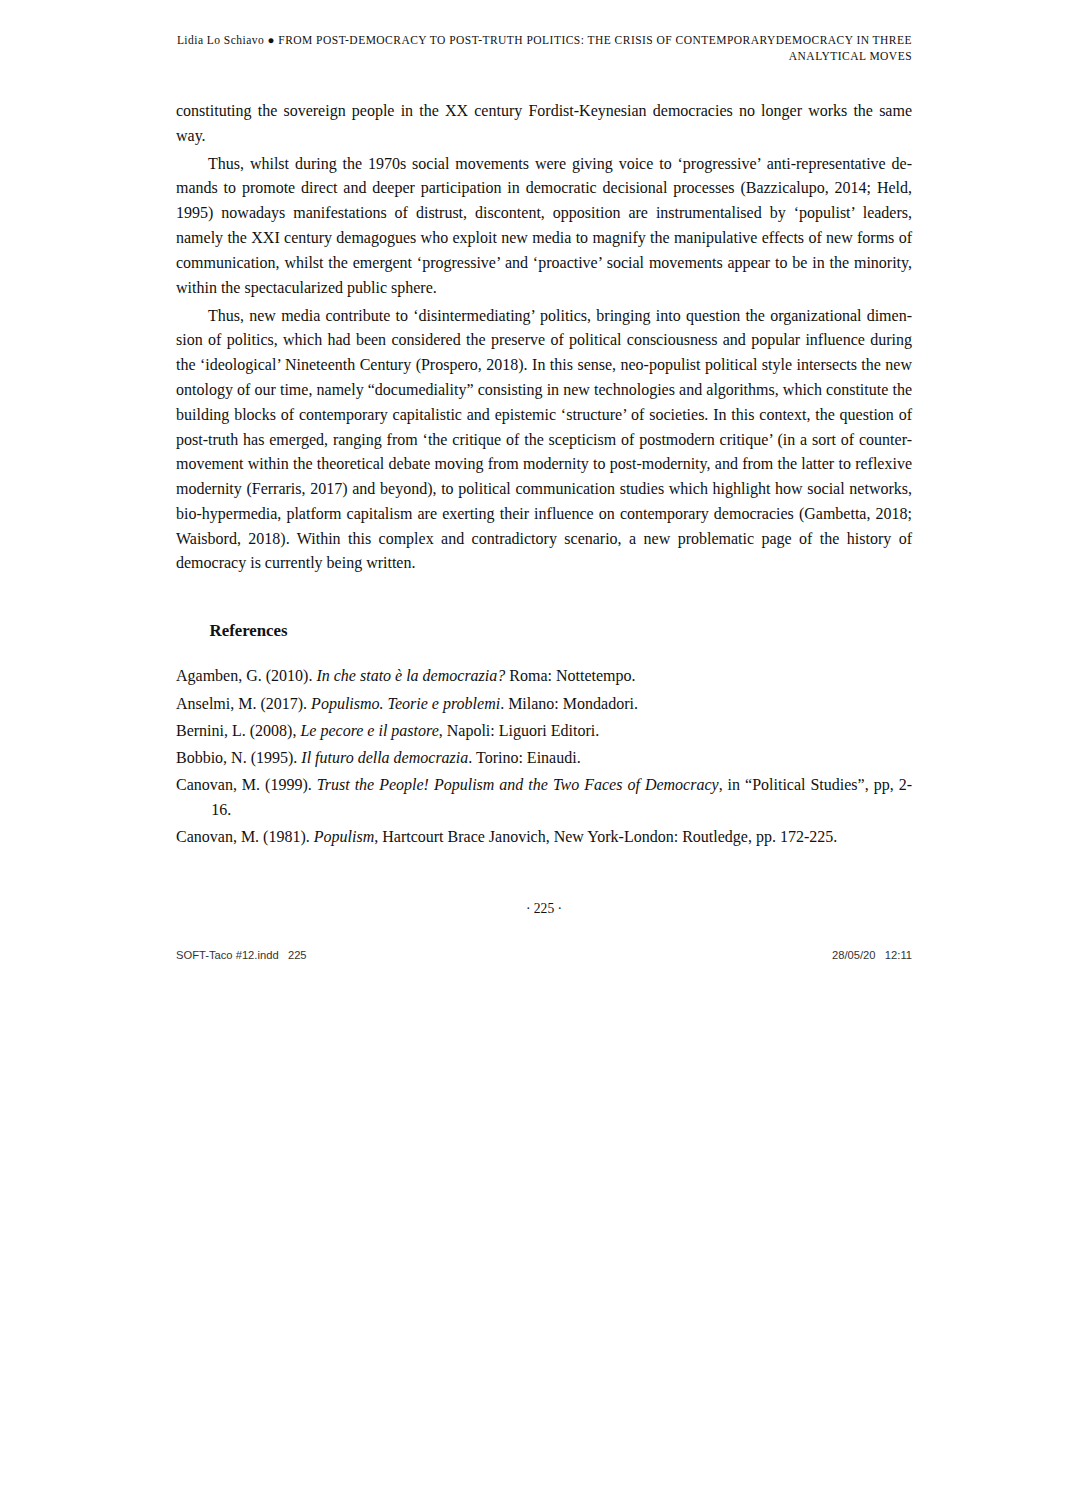Lidia Lo Schiavo ● From post-democracy to post-truth politics: the crisis of contemporarydemocracy in three analytical moves
constituting the sovereign people in the XX century Fordist-Keynesian democracies no longer works the same way.
Thus, whilst during the 1970s social movements were giving voice to ‘progressive’ anti-representative demands to promote direct and deeper participation in democratic decisional processes (Bazzicalupo, 2014; Held, 1995) nowadays manifestations of distrust, discontent, opposition are instrumentalised by ‘populist’ leaders, namely the XXI century demagogues who exploit new media to magnify the manipulative effects of new forms of communication, whilst the emergent ‘progressive’ and ‘proactive’ social movements appear to be in the minority, within the spectacularized public sphere.
Thus, new media contribute to ‘disintermediating’ politics, bringing into question the organizational dimension of politics, which had been considered the preserve of political consciousness and popular influence during the ‘ideological’ Nineteenth Century (Prospero, 2018). In this sense, neo-populist political style intersects the new ontology of our time, namely “documediality” consisting in new technologies and algorithms, which constitute the building blocks of contemporary capitalistic and epistemic ‘structure’ of societies. In this context, the question of post-truth has emerged, ranging from ‘the critique of the scepticism of postmodern critique’ (in a sort of counter-movement within the theoretical debate moving from modernity to post-modernity, and from the latter to reflexive modernity (Ferraris, 2017) and beyond), to political communication studies which highlight how social networks, bio-hypermedia, platform capitalism are exerting their influence on contemporary democracies (Gambetta, 2018; Waisbord, 2018). Within this complex and contradictory scenario, a new problematic page of the history of democracy is currently being written.
References
Agamben, G. (2010). In che stato è la democrazia? Roma: Nottetempo.
Anselmi, M. (2017). Populismo. Teorie e problemi. Milano: Mondadori.
Bernini, L. (2008), Le pecore e il pastore, Napoli: Liguori Editori.
Bobbio, N. (1995). Il futuro della democrazia. Torino: Einaudi.
Canovan, M. (1999). Trust the People! Populism and the Two Faces of Democracy, in “Political Studies”, pp, 2-16.
Canovan, M. (1981). Populism, Hartcourt Brace Janovich, New York-London: Routledge, pp. 172-225.
· 225 ·
SOFT-Taco #12.indd 225 28/05/20 12:11